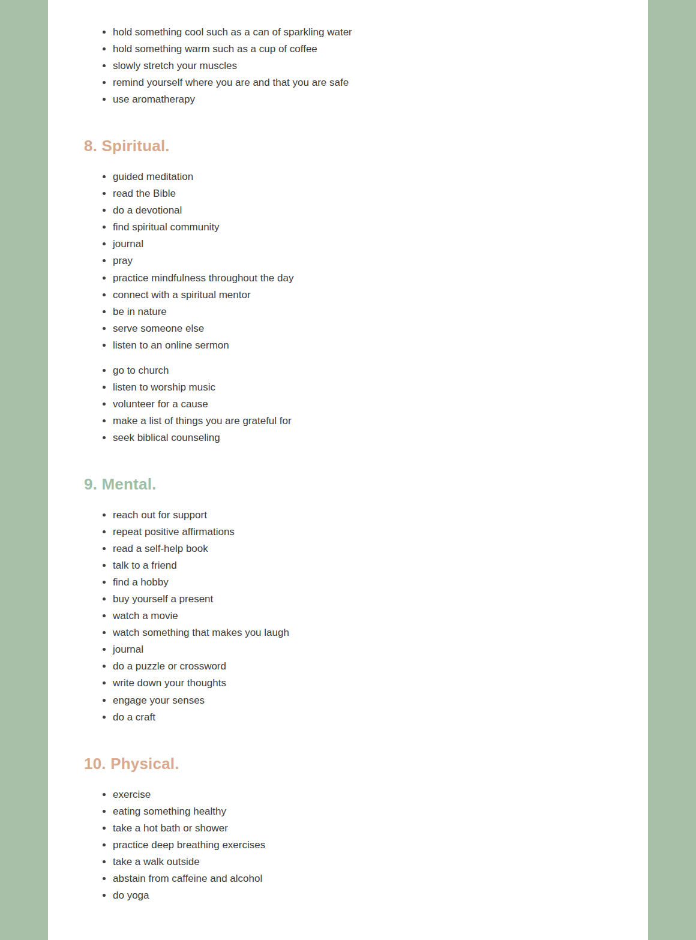hold something cool such as a can of sparkling water
hold something warm such as a cup of coffee
slowly stretch your muscles
remind yourself where you are and that you are safe
use aromatherapy
8. Spiritual.
guided meditation
read the Bible
do a devotional
find spiritual community
journal
pray
practice mindfulness throughout the day
connect with a spiritual mentor
be in nature
serve someone else
listen to an online sermon
go to church
listen to worship music
volunteer for a cause
make a list of things you are grateful for
seek biblical counseling
9. Mental.
reach out for support
repeat positive affirmations
read a self-help book
talk to a friend
find a hobby
buy yourself a present
watch a movie
watch something that makes you laugh
journal
do a puzzle or crossword
write down your thoughts
engage your senses
do a craft
10. Physical.
exercise
eating something healthy
take a hot bath or shower
practice deep breathing exercises
take a walk outside
abstain from caffeine and alcohol
do yoga